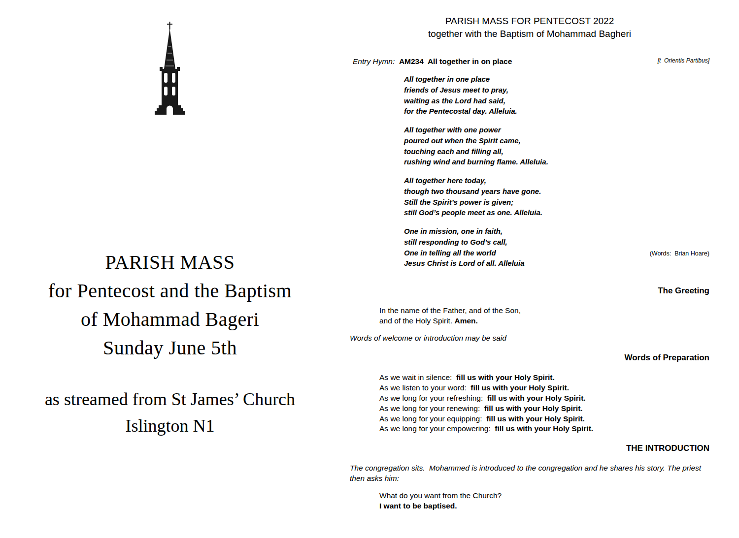PARISH MASS for Pentecost and the Baptism of Mohammad Bageri Sunday June 5th
as streamed from St James’ Church Islington N1
PARISH MASS FOR PENTECOST 2022
together with the Baptism of Mohammad Bagheri
[t Orientis Partibus] Entry Hymn: AM234 All together in on place
All together in one place
friends of Jesus meet to pray,
waiting as the Lord had said,
for the Pentecostal day. Alleluia.
All together with one power
poured out when the Spirit came,
touching each and filling all,
rushing wind and burning flame. Alleluia.
All together here today,
though two thousand years have gone.
Still the Spirit’s power is given;
still God’s people meet as one. Alleluia.
One in mission, one in faith,
still responding to God’s call,
One in telling all the world
Jesus Christ is Lord of all. Alleluia (Words: Brian Hoare)
The Greeting
In the name of the Father, and of the Son,
and of the Holy Spirit. Amen.
Words of welcome or introduction may be said
Words of Preparation
As we wait in silence: fill us with your Holy Spirit.
As we listen to your word: fill us with your Holy Spirit.
As we long for your refreshing: fill us with your Holy Spirit.
As we long for your renewing: fill us with your Holy Spirit.
As we long for your equipping: fill us with your Holy Spirit.
As we long for your empowering: fill us with your Holy Spirit.
The Introduction
The congregation sits. Mohammed is introduced to the congregation and he shares his story. The priest then asks him:
What do you want from the Church?
I want to be baptised.